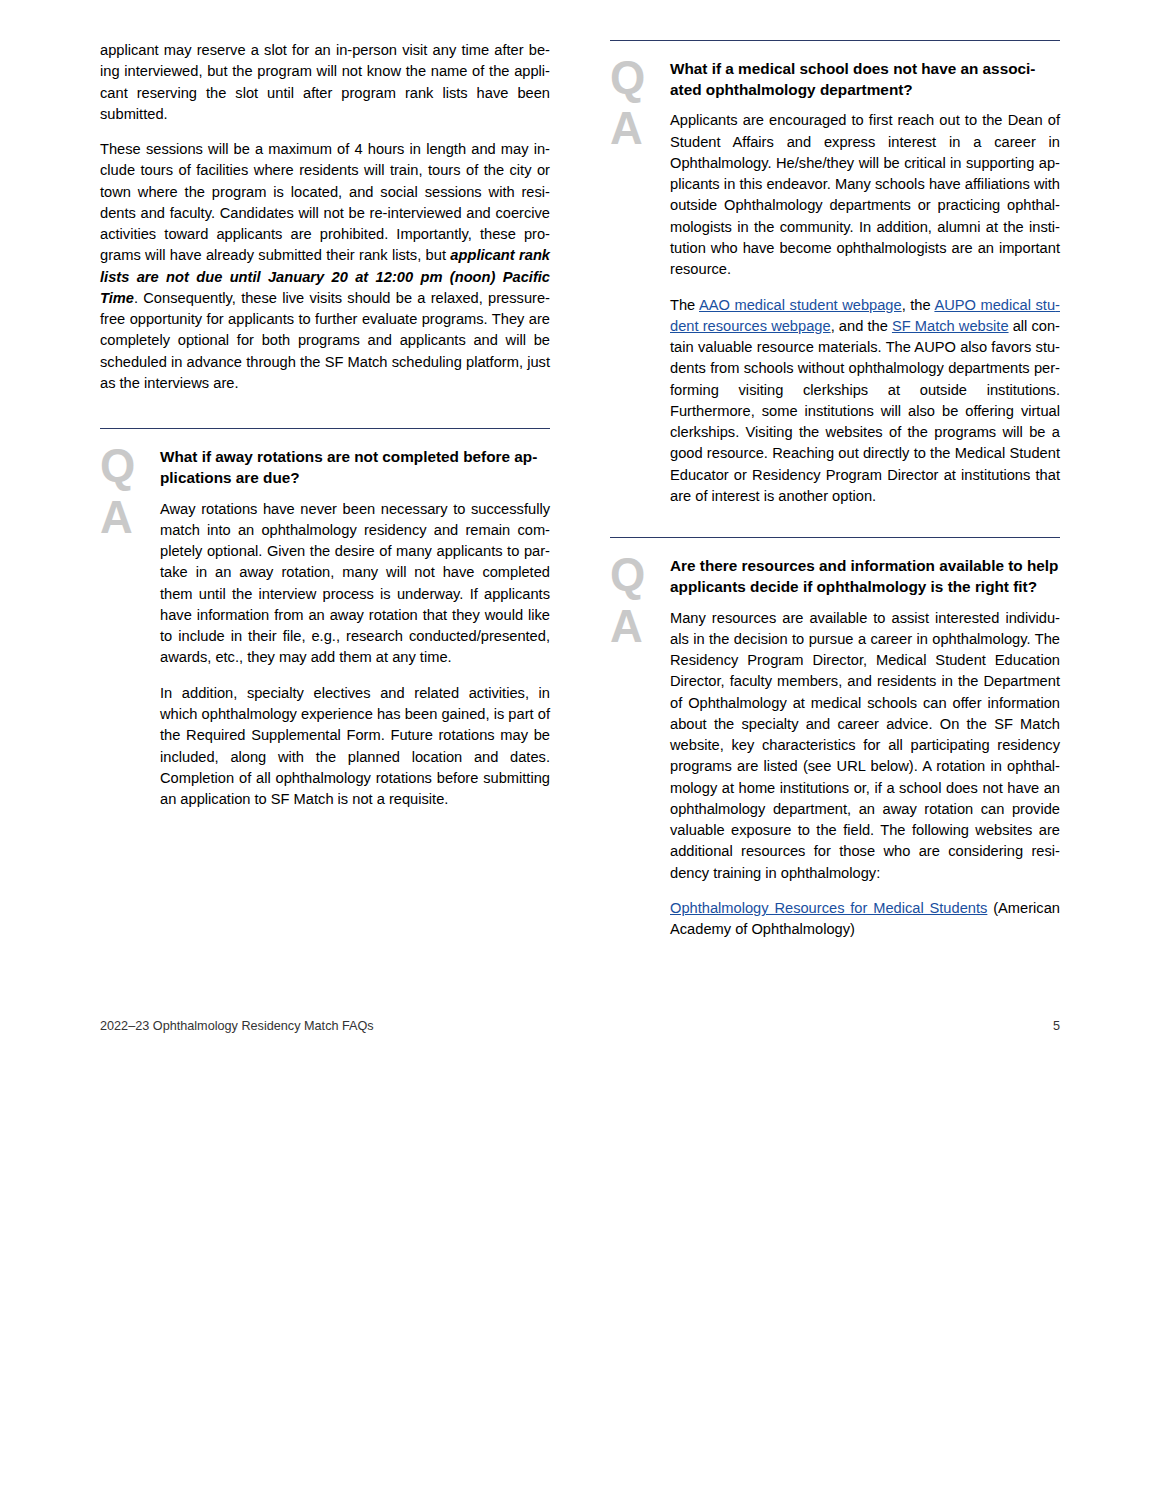applicant may reserve a slot for an in-person visit any time after being interviewed, but the program will not know the name of the applicant reserving the slot until after program rank lists have been submitted.
These sessions will be a maximum of 4 hours in length and may include tours of facilities where residents will train, tours of the city or town where the program is located, and social sessions with residents and faculty. Candidates will not be re-interviewed and coercive activities toward applicants are prohibited. Importantly, these programs will have already submitted their rank lists, but applicant rank lists are not due until January 20 at 12:00 pm (noon) Pacific Time. Consequently, these live visits should be a relaxed, pressure-free opportunity for applicants to further evaluate programs. They are completely optional for both programs and applicants and will be scheduled in advance through the SF Match scheduling platform, just as the interviews are.
Q
What if away rotations are not completed before applications are due?
A
Away rotations have never been necessary to successfully match into an ophthalmology residency and remain completely optional. Given the desire of many applicants to partake in an away rotation, many will not have completed them until the interview process is underway. If applicants have information from an away rotation that they would like to include in their file, e.g., research conducted/presented, awards, etc., they may add them at any time.
In addition, specialty electives and related activities, in which ophthalmology experience has been gained, is part of the Required Supplemental Form. Future rotations may be included, along with the planned location and dates. Completion of all ophthalmology rotations before submitting an application to SF Match is not a requisite.
Q
What if a medical school does not have an associated ophthalmology department?
A
Applicants are encouraged to first reach out to the Dean of Student Affairs and express interest in a career in Ophthalmology. He/she/they will be critical in supporting applicants in this endeavor. Many schools have affiliations with outside Ophthalmology departments or practicing ophthalmologists in the community. In addition, alumni at the institution who have become ophthalmologists are an important resource.
The AAO medical student webpage, the AUPO medical student resources webpage, and the SF Match website all contain valuable resource materials. The AUPO also favors students from schools without ophthalmology departments performing visiting clerkships at outside institutions. Furthermore, some institutions will also be offering virtual clerkships. Visiting the websites of the programs will be a good resource. Reaching out directly to the Medical Student Educator or Residency Program Director at institutions that are of interest is another option.
Q
Are there resources and information available to help applicants decide if ophthalmology is the right fit?
A
Many resources are available to assist interested individuals in the decision to pursue a career in ophthalmology. The Residency Program Director, Medical Student Education Director, faculty members, and residents in the Department of Ophthalmology at medical schools can offer information about the specialty and career advice. On the SF Match website, key characteristics for all participating residency programs are listed (see URL below). A rotation in ophthalmology at home institutions or, if a school does not have an ophthalmology department, an away rotation can provide valuable exposure to the field. The following websites are additional resources for those who are considering residency training in ophthalmology:
Ophthalmology Resources for Medical Students (American Academy of Ophthalmology)
2022–23 Ophthalmology Residency Match FAQs
5